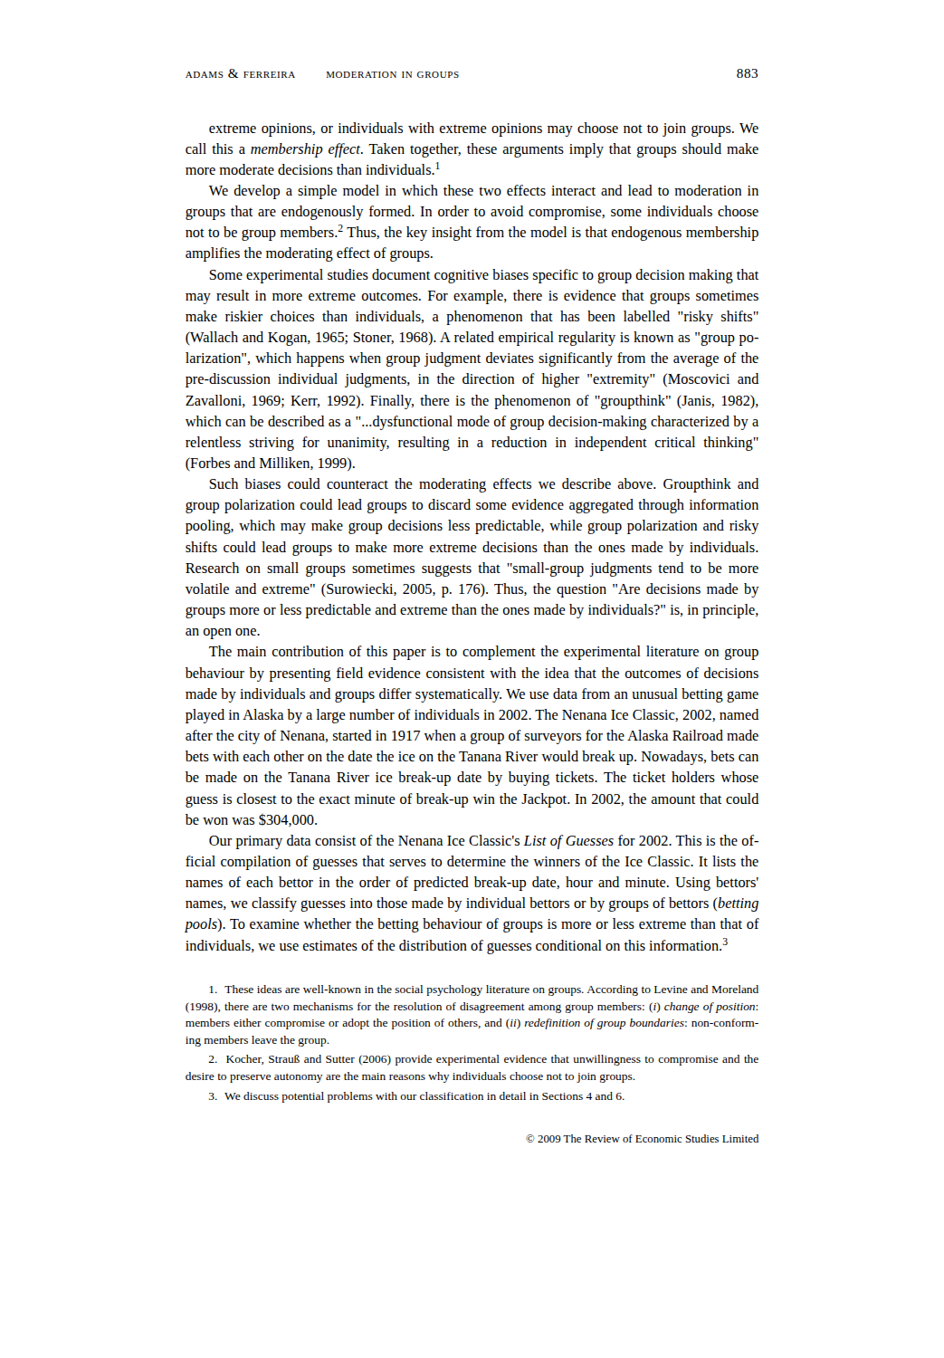Adams & Ferreira Moderation in Groups 883
extreme opinions, or individuals with extreme opinions may choose not to join groups. We call this a membership effect. Taken together, these arguments imply that groups should make more moderate decisions than individuals.1
We develop a simple model in which these two effects interact and lead to moderation in groups that are endogenously formed. In order to avoid compromise, some individuals choose not to be group members.2 Thus, the key insight from the model is that endogenous membership amplifies the moderating effect of groups.
Some experimental studies document cognitive biases specific to group decision making that may result in more extreme outcomes. For example, there is evidence that groups sometimes make riskier choices than individuals, a phenomenon that has been labelled "risky shifts" (Wallach and Kogan, 1965; Stoner, 1968). A related empirical regularity is known as "group polarization", which happens when group judgment deviates significantly from the average of the pre-discussion individual judgments, in the direction of higher "extremity" (Moscovici and Zavalloni, 1969; Kerr, 1992). Finally, there is the phenomenon of "groupthink" (Janis, 1982), which can be described as a "...dysfunctional mode of group decision-making characterized by a relentless striving for unanimity, resulting in a reduction in independent critical thinking" (Forbes and Milliken, 1999).
Such biases could counteract the moderating effects we describe above. Groupthink and group polarization could lead groups to discard some evidence aggregated through information pooling, which may make group decisions less predictable, while group polarization and risky shifts could lead groups to make more extreme decisions than the ones made by individuals. Research on small groups sometimes suggests that "small-group judgments tend to be more volatile and extreme" (Surowiecki, 2005, p. 176). Thus, the question "Are decisions made by groups more or less predictable and extreme than the ones made by individuals?" is, in principle, an open one.
The main contribution of this paper is to complement the experimental literature on group behaviour by presenting field evidence consistent with the idea that the outcomes of decisions made by individuals and groups differ systematically. We use data from an unusual betting game played in Alaska by a large number of individuals in 2002. The Nenana Ice Classic, 2002, named after the city of Nenana, started in 1917 when a group of surveyors for the Alaska Railroad made bets with each other on the date the ice on the Tanana River would break up. Nowadays, bets can be made on the Tanana River ice break-up date by buying tickets. The ticket holders whose guess is closest to the exact minute of break-up win the Jackpot. In 2002, the amount that could be won was $304,000.
Our primary data consist of the Nenana Ice Classic's List of Guesses for 2002. This is the official compilation of guesses that serves to determine the winners of the Ice Classic. It lists the names of each bettor in the order of predicted break-up date, hour and minute. Using bettors' names, we classify guesses into those made by individual bettors or by groups of bettors (betting pools). To examine whether the betting behaviour of groups is more or less extreme than that of individuals, we use estimates of the distribution of guesses conditional on this information.3
1. These ideas are well-known in the social psychology literature on groups. According to Levine and Moreland (1998), there are two mechanisms for the resolution of disagreement among group members: (i) change of position: members either compromise or adopt the position of others, and (ii) redefinition of group boundaries: non-conforming members leave the group.
2. Kocher, Strauß and Sutter (2006) provide experimental evidence that unwillingness to compromise and the desire to preserve autonomy are the main reasons why individuals choose not to join groups.
3. We discuss potential problems with our classification in detail in Sections 4 and 6.
© 2009 The Review of Economic Studies Limited